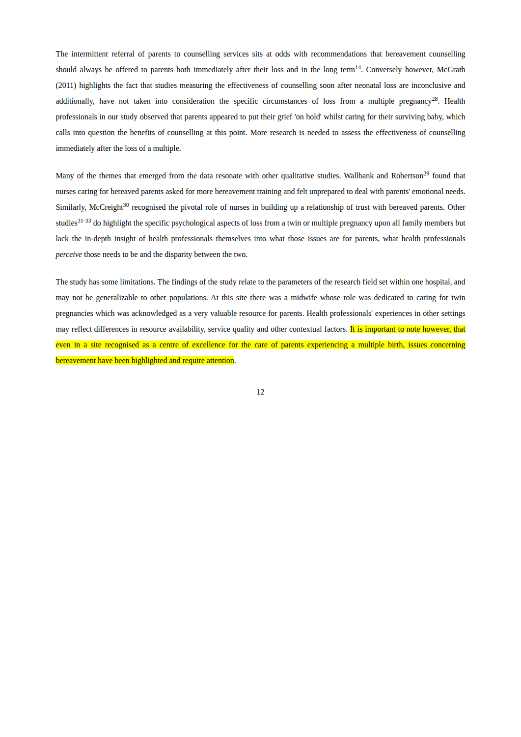The intermittent referral of parents to counselling services sits at odds with recommendations that bereavement counselling should always be offered to parents both immediately after their loss and in the long term14. Conversely however, McGrath (2011) highlights the fact that studies measuring the effectiveness of counselling soon after neonatal loss are inconclusive and additionally, have not taken into consideration the specific circumstances of loss from a multiple pregnancy28. Health professionals in our study observed that parents appeared to put their grief 'on hold' whilst caring for their surviving baby, which calls into question the benefits of counselling at this point. More research is needed to assess the effectiveness of counselling immediately after the loss of a multiple.
Many of the themes that emerged from the data resonate with other qualitative studies. Wallbank and Robertson29 found that nurses caring for bereaved parents asked for more bereavement training and felt unprepared to deal with parents' emotional needs. Similarly, McCreight30 recognised the pivotal role of nurses in building up a relationship of trust with bereaved parents. Other studies31-33 do highlight the specific psychological aspects of loss from a twin or multiple pregnancy upon all family members but lack the in-depth insight of health professionals themselves into what those issues are for parents, what health professionals perceive those needs to be and the disparity between the two.
The study has some limitations. The findings of the study relate to the parameters of the research field set within one hospital, and may not be generalizable to other populations. At this site there was a midwife whose role was dedicated to caring for twin pregnancies which was acknowledged as a very valuable resource for parents. Health professionals' experiences in other settings may reflect differences in resource availability, service quality and other contextual factors. It is important to note however, that even in a site recognised as a centre of excellence for the care of parents experiencing a multiple birth, issues concerning bereavement have been highlighted and require attention.
12